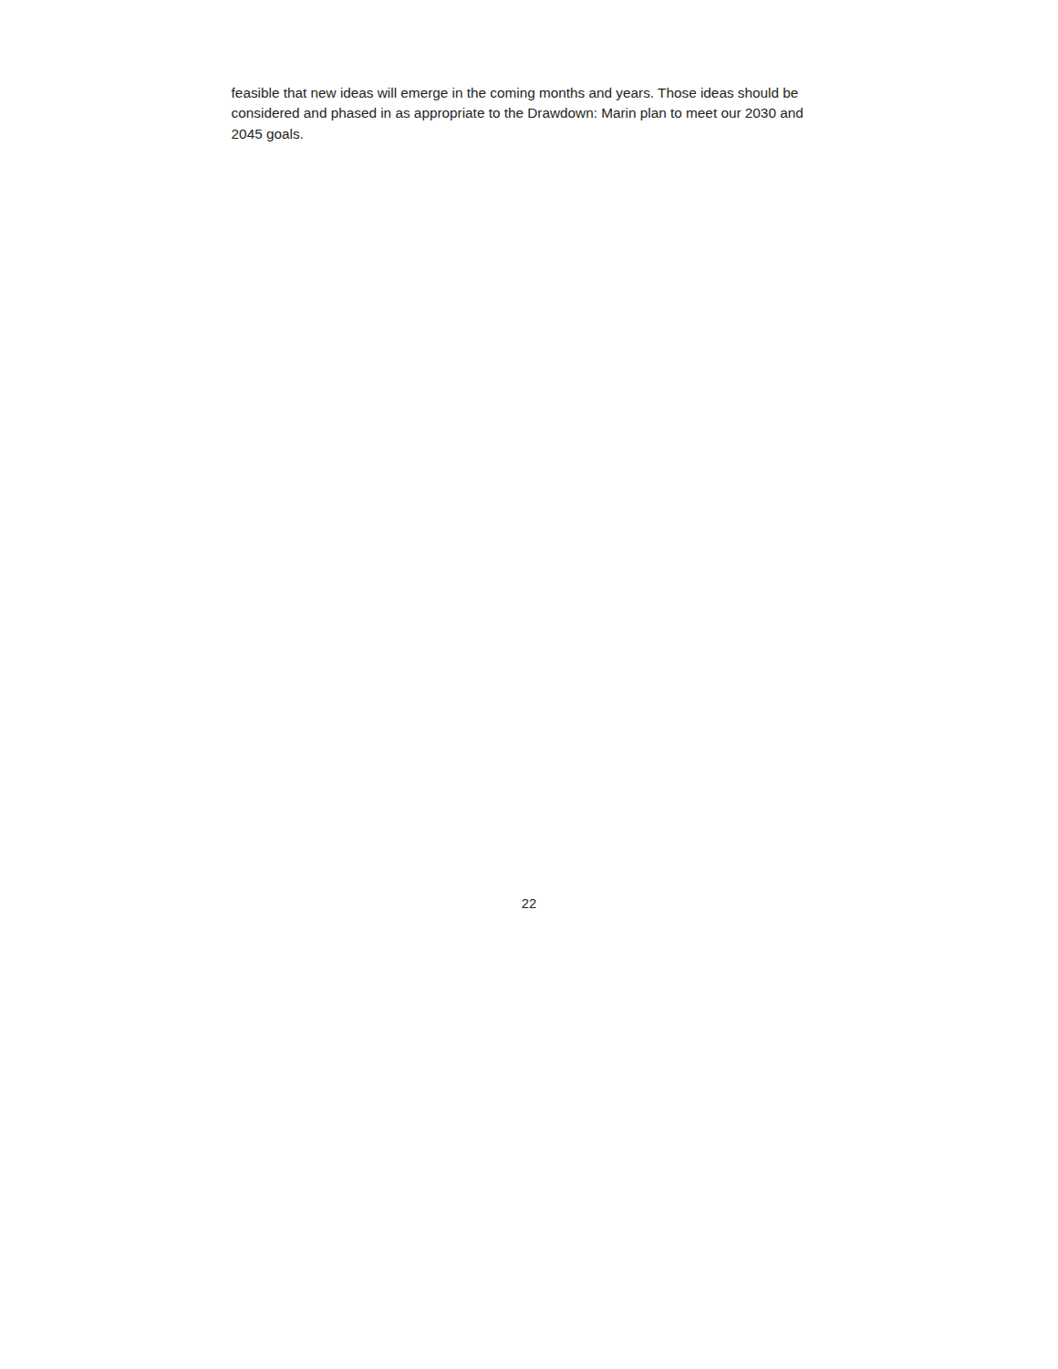feasible that new ideas will emerge in the coming months and years. Those ideas should be considered and phased in as appropriate to the Drawdown: Marin plan to meet our 2030 and 2045 goals.
22